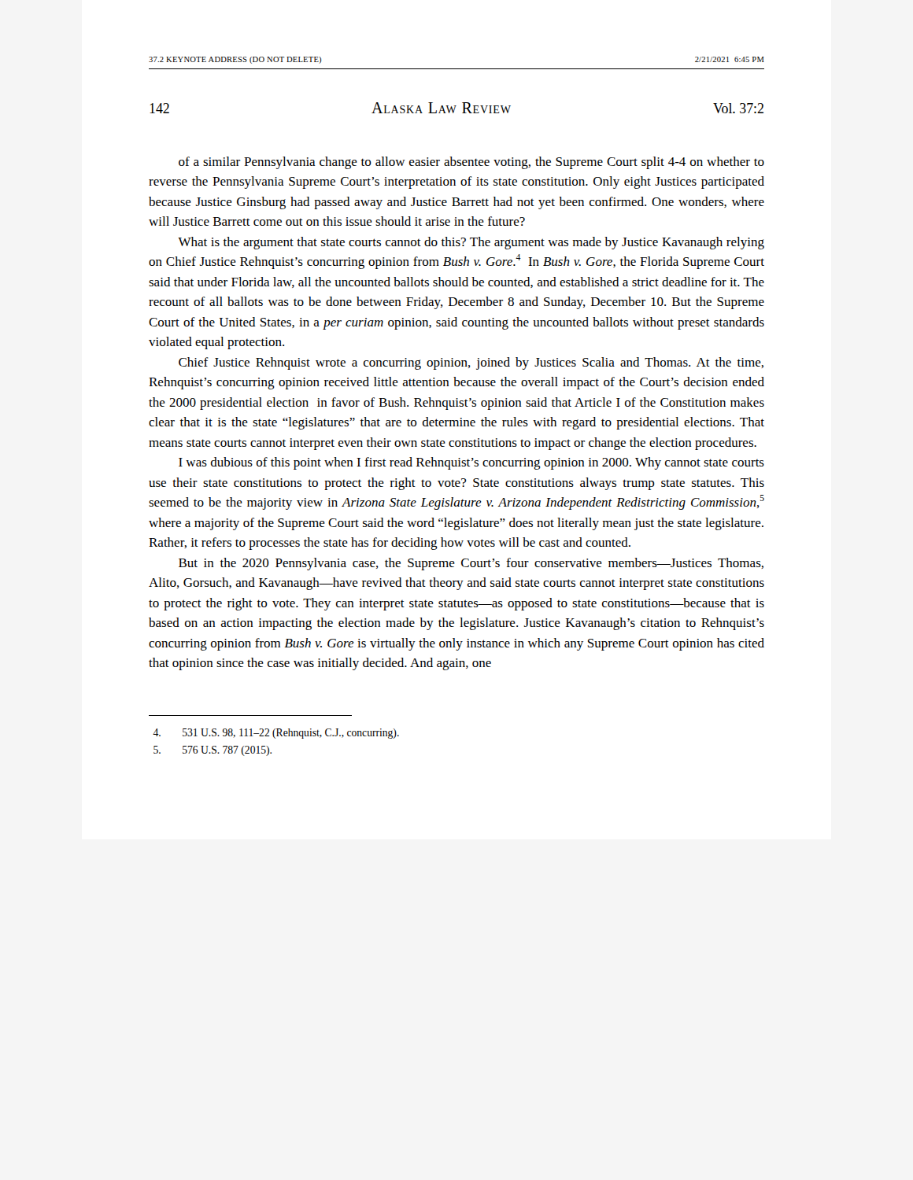37.2 Keynote Address (Do Not Delete) 2/21/2021 6:45 PM
142 Alaska Law Review Vol. 37:2
of a similar Pennsylvania change to allow easier absentee voting, the Supreme Court split 4-4 on whether to reverse the Pennsylvania Supreme Court’s interpretation of its state constitution. Only eight Justices participated because Justice Ginsburg had passed away and Justice Barrett had not yet been confirmed. One wonders, where will Justice Barrett come out on this issue should it arise in the future?
What is the argument that state courts cannot do this? The argument was made by Justice Kavanaugh relying on Chief Justice Rehnquist’s concurring opinion from Bush v. Gore.4 In Bush v. Gore, the Florida Supreme Court said that under Florida law, all the uncounted ballots should be counted, and established a strict deadline for it. The recount of all ballots was to be done between Friday, December 8 and Sunday, December 10. But the Supreme Court of the United States, in a per curiam opinion, said counting the uncounted ballots without preset standards violated equal protection.
Chief Justice Rehnquist wrote a concurring opinion, joined by Justices Scalia and Thomas. At the time, Rehnquist’s concurring opinion received little attention because the overall impact of the Court’s decision ended the 2000 presidential election in favor of Bush. Rehnquist’s opinion said that Article I of the Constitution makes clear that it is the state “legislatures” that are to determine the rules with regard to presidential elections. That means state courts cannot interpret even their own state constitutions to impact or change the election procedures.
I was dubious of this point when I first read Rehnquist’s concurring opinion in 2000. Why cannot state courts use their state constitutions to protect the right to vote? State constitutions always trump state statutes. This seemed to be the majority view in Arizona State Legislature v. Arizona Independent Redistricting Commission,5 where a majority of the Supreme Court said the word “legislature” does not literally mean just the state legislature. Rather, it refers to processes the state has for deciding how votes will be cast and counted.
But in the 2020 Pennsylvania case, the Supreme Court’s four conservative members—Justices Thomas, Alito, Gorsuch, and Kavanaugh—have revived that theory and said state courts cannot interpret state constitutions to protect the right to vote. They can interpret state statutes—as opposed to state constitutions—because that is based on an action impacting the election made by the legislature. Justice Kavanaugh’s citation to Rehnquist’s concurring opinion from Bush v. Gore is virtually the only instance in which any Supreme Court opinion has cited that opinion since the case was initially decided. And again, one
4. 531 U.S. 98, 111–22 (Rehnquist, C.J., concurring).
5. 576 U.S. 787 (2015).